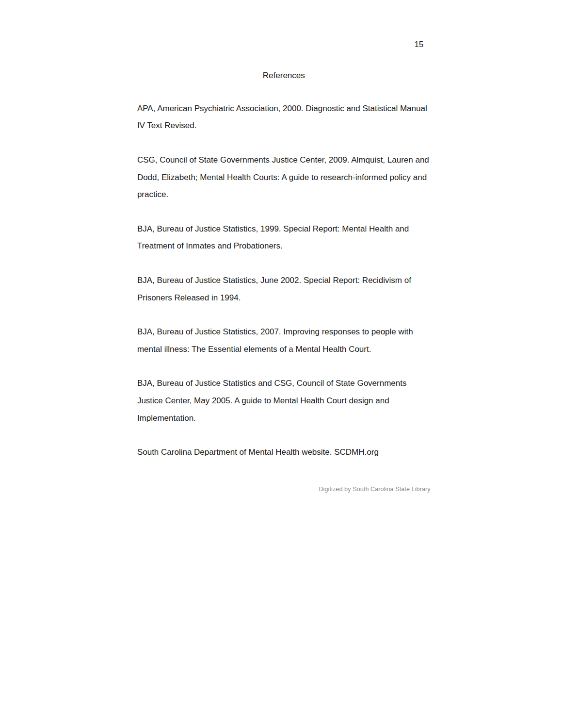15
References
APA, American Psychiatric Association, 2000. Diagnostic and Statistical Manual IV Text Revised.
CSG, Council of State Governments Justice Center, 2009. Almquist, Lauren and Dodd, Elizabeth; Mental Health Courts: A guide to research-informed policy and practice.
BJA, Bureau of Justice Statistics, 1999. Special Report: Mental Health and Treatment of Inmates and Probationers.
BJA, Bureau of Justice Statistics, June 2002. Special Report: Recidivism of Prisoners Released in 1994.
BJA, Bureau of Justice Statistics, 2007. Improving responses to people with mental illness: The Essential elements of a Mental Health Court.
BJA, Bureau of Justice Statistics and CSG, Council of State Governments Justice Center, May 2005. A guide to Mental Health Court design and Implementation.
South Carolina Department of Mental Health website. SCDMH.org
Digitized by South Carolina State Library